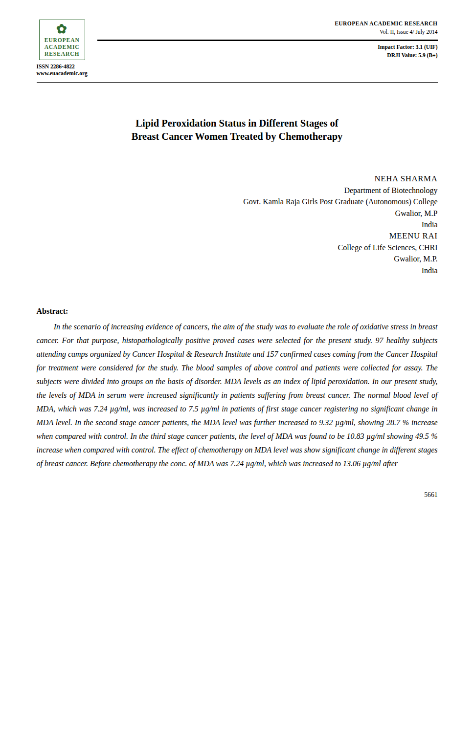✿ European
Academic
Research
ISSN 2286-4822
www.euacademic.org
EUROPEAN ACADEMIC RESEARCH
Vol. II, Issue 4/ July 2014
Impact Factor: 3.1 (UIF)
DRJI Value: 5.9 (B+)
Lipid Peroxidation Status in Different Stages of
Breast Cancer Women Treated by Chemotherapy
NEHA SHARMA
Department of Biotechnology
Govt. Kamla Raja Girls Post Graduate (Autonomous) College
Gwalior, M.P
India
MEENU RAI
College of Life Sciences, CHRI
Gwalior, M.P.
India
Abstract:
In the scenario of increasing evidence of cancers, the aim of the study was to evaluate the role of oxidative stress in breast cancer. For that purpose, histopathologically positive proved cases were selected for the present study. 97 healthy subjects attending camps organized by Cancer Hospital & Research Institute and 157 confirmed cases coming from the Cancer Hospital for treatment were considered for the study. The blood samples of above control and patients were collected for assay. The subjects were divided into groups on the basis of disorder. MDA levels as an index of lipid peroxidation. In our present study, the levels of MDA in serum were increased significantly in patients suffering from breast cancer. The normal blood level of MDA, which was 7.24 µg/ml, was increased to 7.5 µg/ml in patients of first stage cancer registering no significant change in MDA level. In the second stage cancer patients, the MDA level was further increased to 9.32 µg/ml, showing 28.7 % increase when compared with control. In the third stage cancer patients, the level of MDA was found to be 10.83 µg/ml showing 49.5 % increase when compared with control. The effect of chemotherapy on MDA level was show significant change in different stages of breast cancer. Before chemotherapy the conc. of MDA was 7.24 µg/ml, which was increased to 13.06 µg/ml after
5661